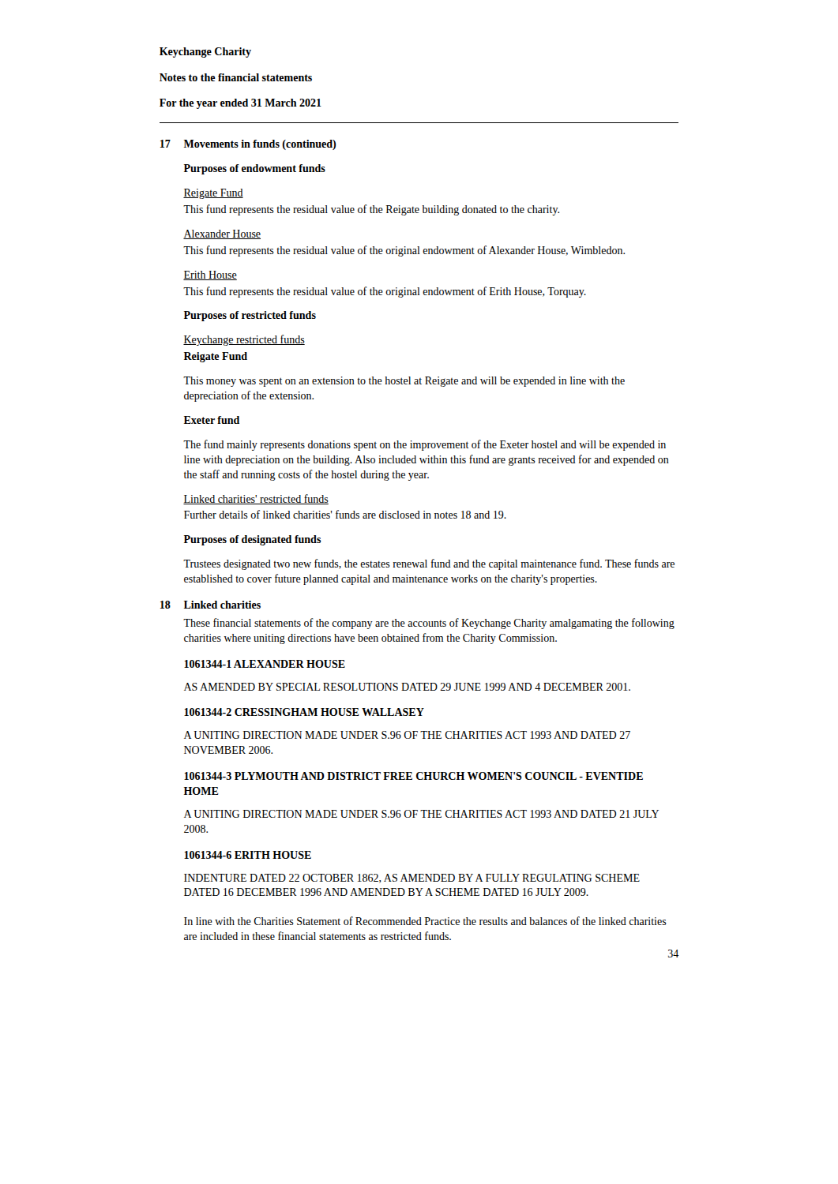Keychange Charity
Notes to the financial statements
For the year ended 31 March 2021
17
Movements in funds (continued)
Purposes of endowment funds
Reigate Fund
This fund represents the residual value of the Reigate building donated to the charity.
Alexander House
This fund represents the residual value of the original endowment of Alexander House, Wimbledon.
Erith House
This fund represents the residual value of the original endowment of Erith House, Torquay.
Purposes of restricted funds
Keychange restricted funds
Reigate Fund
This money was spent on an extension to the hostel at Reigate and will be expended in line with the depreciation of the extension.
Exeter fund
The fund mainly represents donations spent on the improvement of the Exeter hostel and will be expended in line with depreciation on the building. Also included within this fund are grants received for and expended on the staff and running costs of the hostel during the year.
Linked charities' restricted funds
Further details of linked charities' funds are disclosed in notes 18 and 19.
Purposes of designated funds
Trustees designated two new funds, the estates renewal fund and the capital maintenance fund. These funds are established to cover future planned capital and maintenance works on the charity's properties.
18
Linked charities
These financial statements of the company are the accounts of Keychange Charity amalgamating the following charities where uniting directions have been obtained from the Charity Commission.
1061344-1 ALEXANDER HOUSE
AS AMENDED BY SPECIAL RESOLUTIONS DATED 29 JUNE 1999 AND 4 DECEMBER 2001.
1061344-2 CRESSINGHAM HOUSE WALLASEY
A UNITING DIRECTION MADE UNDER S.96 OF THE CHARITIES ACT 1993 AND DATED 27 NOVEMBER 2006.
1061344-3 PLYMOUTH AND DISTRICT FREE CHURCH WOMEN'S COUNCIL - EVENTIDE HOME
A UNITING DIRECTION MADE UNDER S.96 OF THE CHARITIES ACT 1993 AND DATED 21 JULY 2008.
1061344-6 ERITH HOUSE
INDENTURE DATED 22 OCTOBER 1862, AS AMENDED BY A FULLY REGULATING SCHEME DATED 16 DECEMBER 1996 AND AMENDED BY A SCHEME DATED 16 JULY 2009.
In line with the Charities Statement of Recommended Practice the results and balances of the linked charities are included in these financial statements as restricted funds.
34